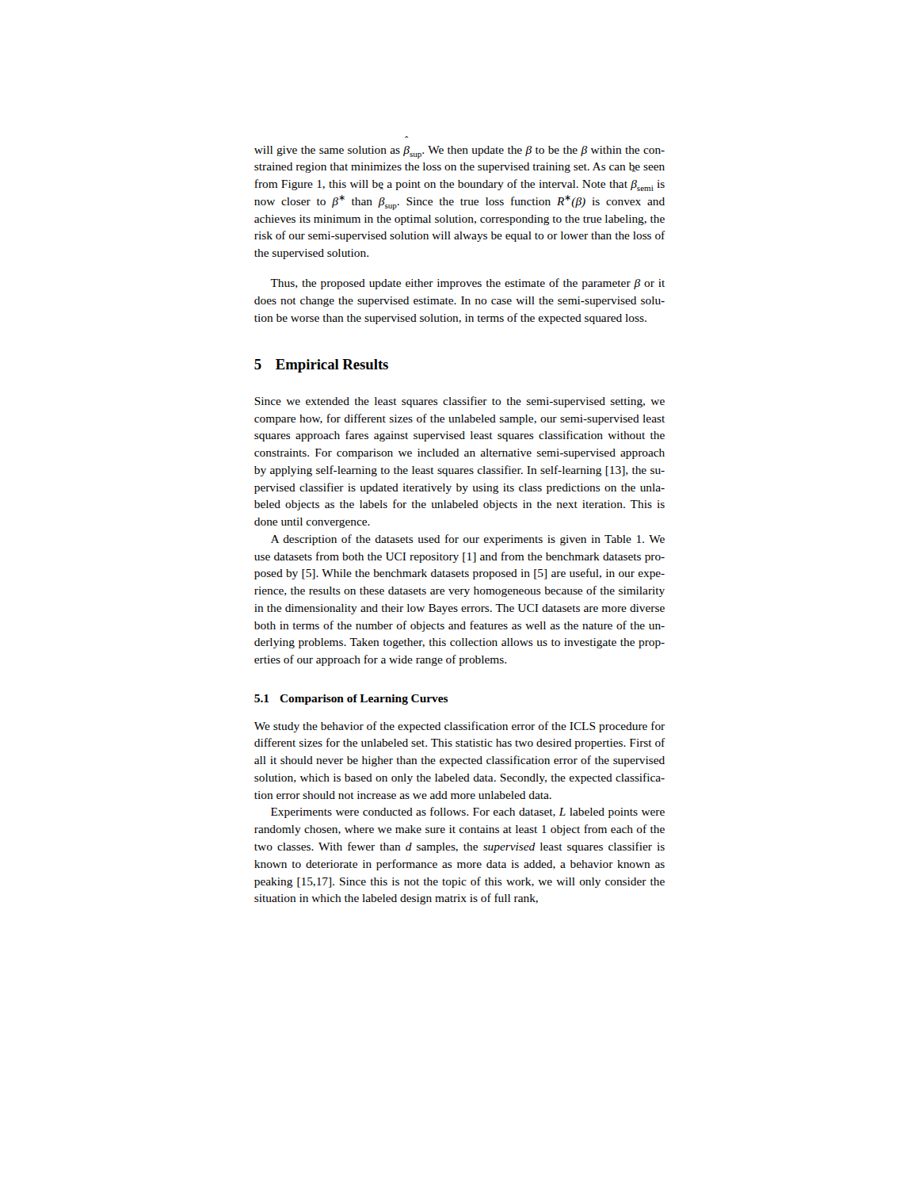will give the same solution as βˆsup. We then update the β to be the β within the constrained region that minimizes the loss on the supervised training set. As can be seen from Figure 1, this will be a point on the boundary of the interval. Note that βˆsemi is now closer to β∗ than βˆsup. Since the true loss function R∗(β) is convex and achieves its minimum in the optimal solution, corresponding to the true labeling, the risk of our semi-supervised solution will always be equal to or lower than the loss of the supervised solution.
Thus, the proposed update either improves the estimate of the parameter β or it does not change the supervised estimate. In no case will the semi-supervised solution be worse than the supervised solution, in terms of the expected squared loss.
5 Empirical Results
Since we extended the least squares classifier to the semi-supervised setting, we compare how, for different sizes of the unlabeled sample, our semi-supervised least squares approach fares against supervised least squares classification without the constraints. For comparison we included an alternative semi-supervised approach by applying self-learning to the least squares classifier. In self-learning [13], the supervised classifier is updated iteratively by using its class predictions on the unlabeled objects as the labels for the unlabeled objects in the next iteration. This is done until convergence.
A description of the datasets used for our experiments is given in Table 1. We use datasets from both the UCI repository [1] and from the benchmark datasets proposed by [5]. While the benchmark datasets proposed in [5] are useful, in our experience, the results on these datasets are very homogeneous because of the similarity in the dimensionality and their low Bayes errors. The UCI datasets are more diverse both in terms of the number of objects and features as well as the nature of the underlying problems. Taken together, this collection allows us to investigate the properties of our approach for a wide range of problems.
5.1 Comparison of Learning Curves
We study the behavior of the expected classification error of the ICLS procedure for different sizes for the unlabeled set. This statistic has two desired properties. First of all it should never be higher than the expected classification error of the supervised solution, which is based on only the labeled data. Secondly, the expected classification error should not increase as we add more unlabeled data.
Experiments were conducted as follows. For each dataset, L labeled points were randomly chosen, where we make sure it contains at least 1 object from each of the two classes. With fewer than d samples, the supervised least squares classifier is known to deteriorate in performance as more data is added, a behavior known as peaking [15,17]. Since this is not the topic of this work, we will only consider the situation in which the labeled design matrix is of full rank,